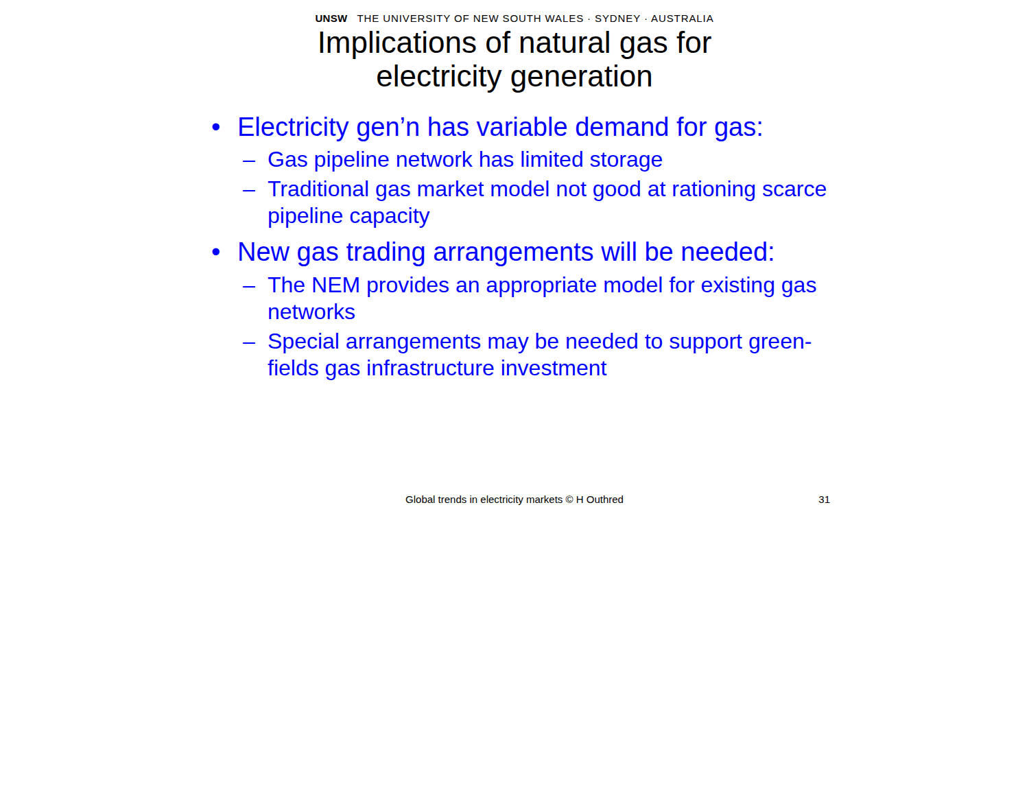UNSWTHE UNIVERSITY OF NEW SOUTH WALES · SYDNEY · AUSTRALIA
Implications of natural gas for
electricity generation
Electricity gen’n has variable demand for gas:
Gas pipeline network has limited storage
Traditional gas market model not good at rationing scarce pipeline capacity
New gas trading arrangements will be needed:
The NEM provides an appropriate model for existing gas networks
Special arrangements may be needed to support green-fields gas infrastructure investment
Global trends in electricity markets © H Outhred
31